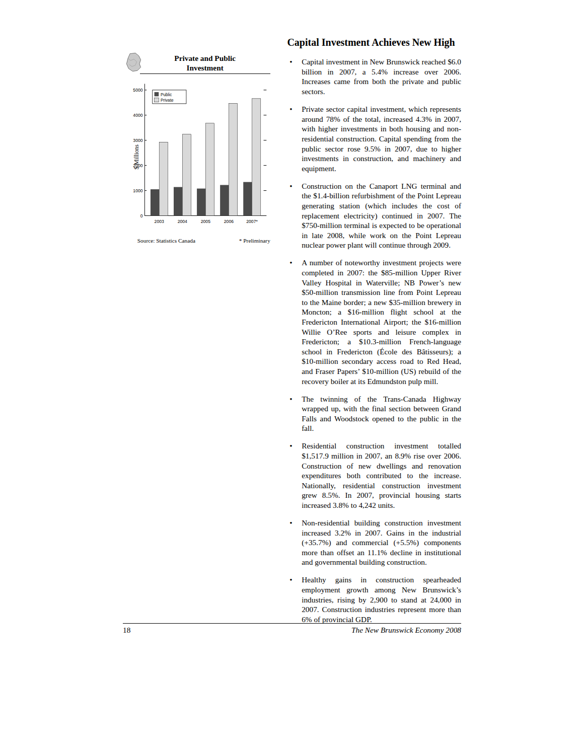Private and Public
Investment
$ Millions
0 1000 2000 3000 4000 5000 2003 2004 2005 2006 2007* Public Private
Source: Statistics Canada * Preliminary
Capital Investment Achieves New High
Capital investment in New Brunswick reached $6.0 billion in 2007, a 5.4% increase over 2006. Increases came from both the private and public sectors.
Private sector capital investment, which represents around 78% of the total, increased 4.3% in 2007, with higher investments in both housing and non-residential construction. Capital spending from the public sector rose 9.5% in 2007, due to higher investments in construction, and machinery and equipment.
Construction on the Canaport LNG terminal and the $1.4-billion refurbishment of the Point Lepreau generating station (which includes the cost of replacement electricity) continued in 2007. The $750-million terminal is expected to be operational in late 2008, while work on the Point Lepreau nuclear power plant will continue through 2009.
A number of noteworthy investment projects were completed in 2007: the $85-million Upper River Valley Hospital in Waterville; NB Power’s new $50-million transmission line from Point Lepreau to the Maine border; a new $35-million brewery in Moncton; a $16-million flight school at the Fredericton International Airport; the $16-million Willie O’Ree sports and leisure complex in Fredericton; a $10.3-million French-language school in Fredericton (École des Bâtisseurs); a $10-million secondary access road to Red Head, and Fraser Papers’ $10-million (US) rebuild of the recovery boiler at its Edmundston pulp mill.
The twinning of the Trans-Canada Highway wrapped up, with the final section between Grand Falls and Woodstock opened to the public in the fall.
Residential construction investment totalled $1,517.9 million in 2007, an 8.9% rise over 2006. Construction of new dwellings and renovation expenditures both contributed to the increase. Nationally, residential construction investment grew 8.5%. In 2007, provincial housing starts increased 3.8% to 4,242 units.
Non-residential building construction investment increased 3.2% in 2007. Gains in the industrial (+35.7%) and commercial (+5.5%) components more than offset an 11.1% decline in institutional and governmental building construction.
Healthy gains in construction spearheaded employment growth among New Brunswick’s industries, rising by 2,900 to stand at 24,000 in 2007. Construction industries represent more than 6% of provincial GDP.
18 The New Brunswick Economy 2008